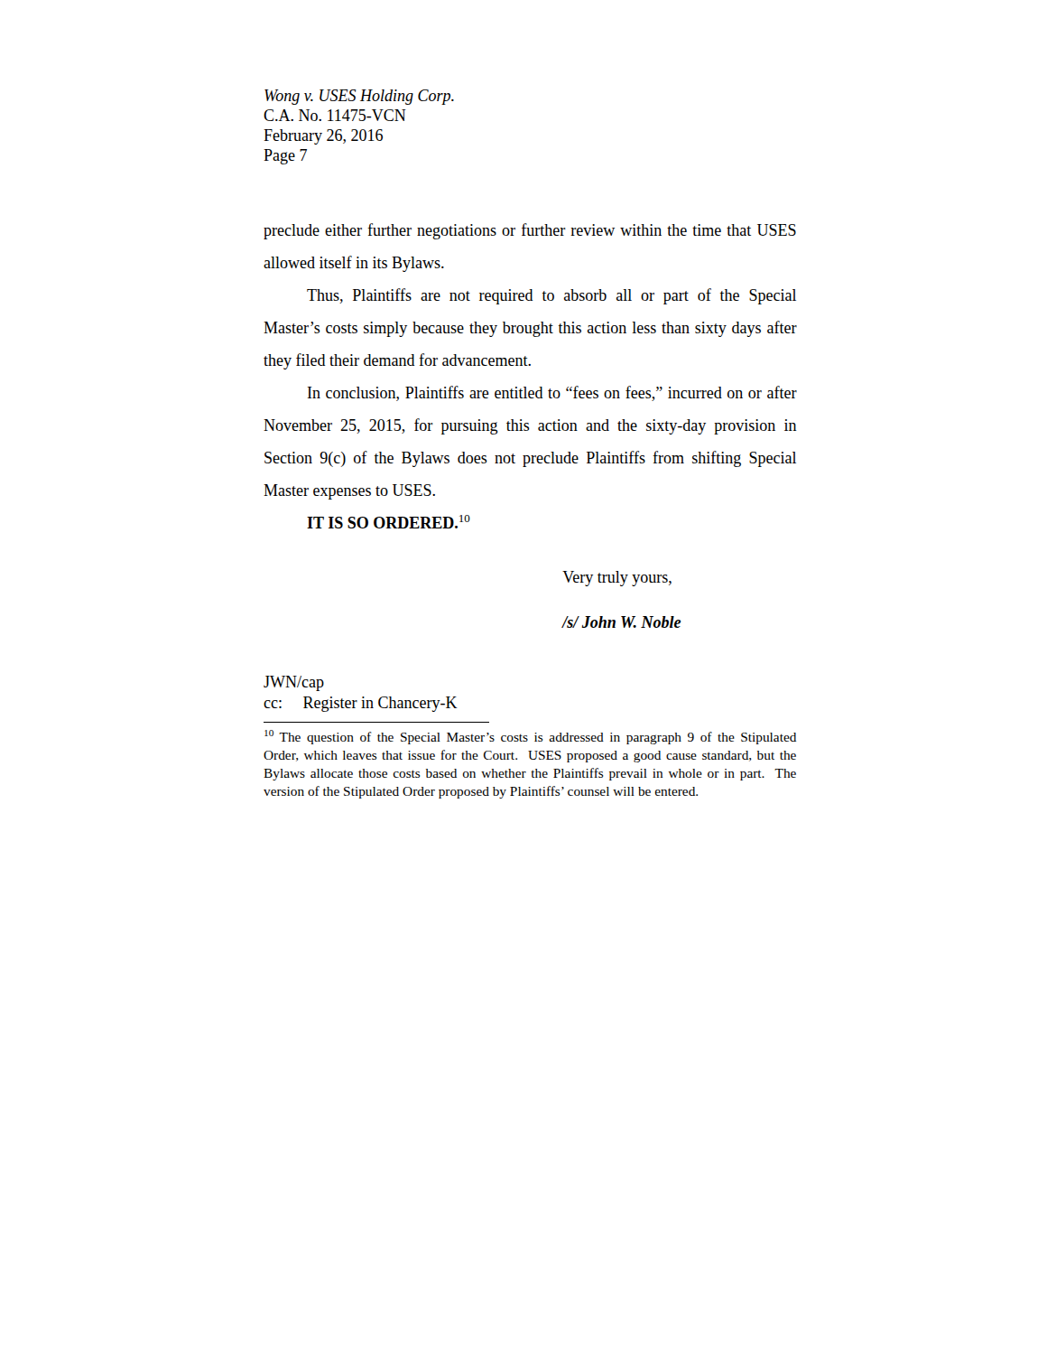Wong v. USES Holding Corp.
C.A. No. 11475-VCN
February 26, 2016
Page 7
preclude either further negotiations or further review within the time that USES allowed itself in its Bylaws.
Thus, Plaintiffs are not required to absorb all or part of the Special Master’s costs simply because they brought this action less than sixty days after they filed their demand for advancement.
In conclusion, Plaintiffs are entitled to “fees on fees,” incurred on or after November 25, 2015, for pursuing this action and the sixty-day provision in Section 9(c) of the Bylaws does not preclude Plaintiffs from shifting Special Master expenses to USES.
IT IS SO ORDERED.10
Very truly yours,
/s/ John W. Noble
JWN/cap
cc: Register in Chancery-K
10 The question of the Special Master’s costs is addressed in paragraph 9 of the Stipulated Order, which leaves that issue for the Court. USES proposed a good cause standard, but the Bylaws allocate those costs based on whether the Plaintiffs prevail in whole or in part. The version of the Stipulated Order proposed by Plaintiffs’ counsel will be entered.